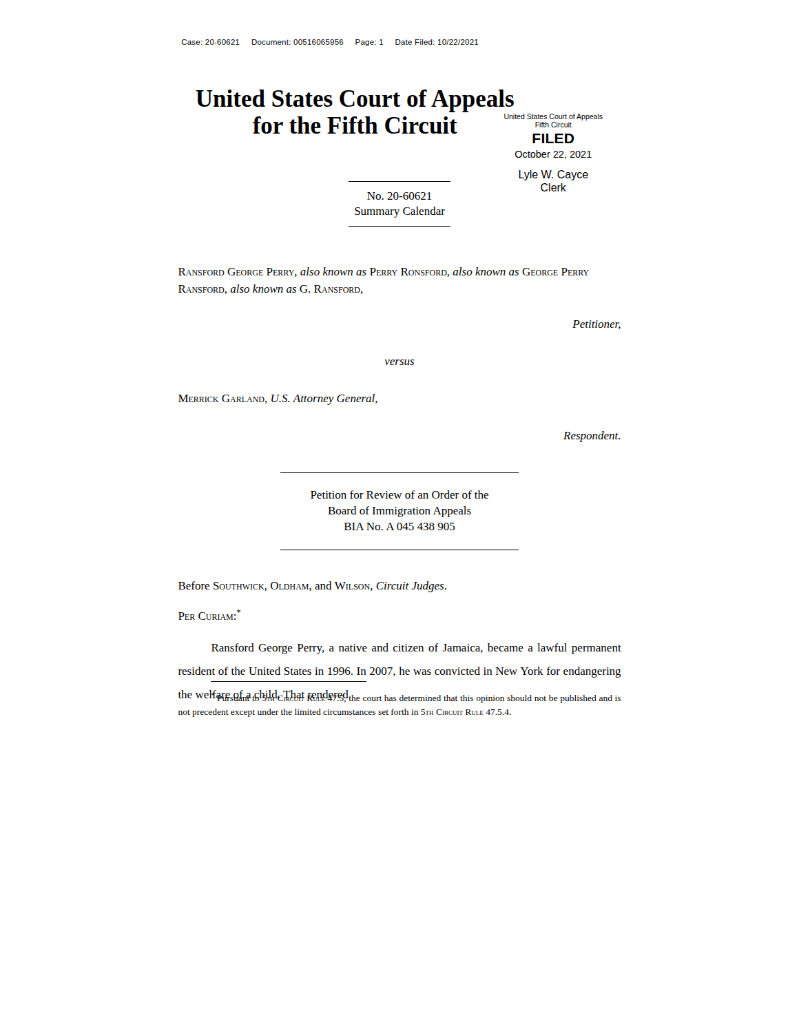Case: 20-60621 Document: 00516065956 Page: 1 Date Filed: 10/22/2021
United States Court of Appealsfor the Fifth Circuit
United States Court of Appeals
Fifth Circuit
FILED
October 22, 2021
Lyle W. Cayce
Clerk
No. 20-60621 Summary Calendar
Ransford George Perry, also known as Perry Ronsford, also known as George Perry Ransford, also known as G. Ransford,
Petitioner,
versus
Merrick Garland, U.S. Attorney General,
Respondent.
Petition for Review of an Order of the
Board of Immigration Appeals
BIA No. A 045 438 905
Before Southwick, Oldham, and Wilson, Circuit Judges.
Per Curiam:*
Ransford George Perry, a native and citizen of Jamaica, became a lawful permanent resident of the United States in 1996. In 2007, he was convicted in New York for endangering the welfare of a child. That rendered
* Pursuant to 5th Circuit Rule 47.5, the court has determined that this opinion should not be published and is not precedent except under the limited circumstances set forth in 5th Circuit Rule 47.5.4.